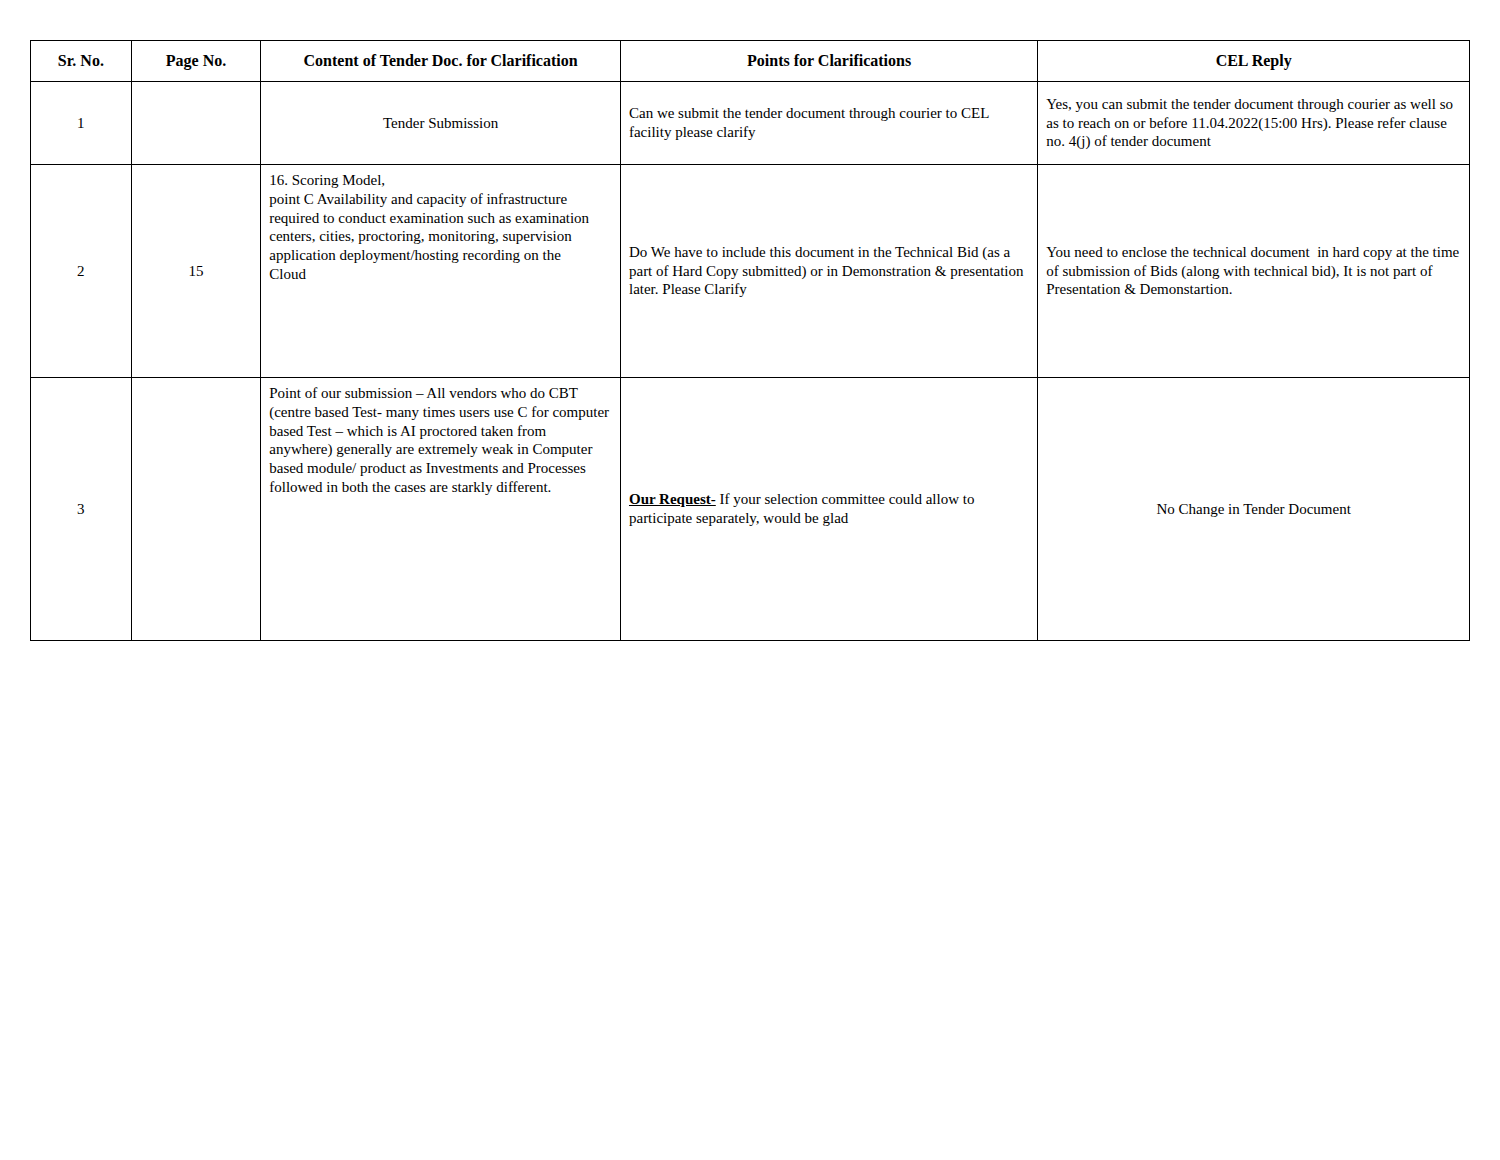| Sr. No. | Page No. | Content of Tender Doc. for Clarification | Points for Clarifications | CEL Reply |
| --- | --- | --- | --- | --- |
| 1 | | Tender Submission | Can we submit the tender document through courier to CEL facility please clarify | Yes, you can submit the tender document through courier as well so as to reach on or before 11.04.2022(15:00 Hrs). Please refer clause no. 4(j) of tender document |
| 2 | 15 | 16. Scoring Model, point C Availability and capacity of infrastructure required to conduct examination such as examination centers, cities, proctoring, monitoring, supervision application deployment/hosting recording on the Cloud | Do We have to include this document in the Technical Bid (as a part of Hard Copy submitted) or in Demonstration & presentation later. Please Clarify | You need to enclose the technical document in hard copy at the time of submission of Bids (along with technical bid), It is not part of Presentation & Demonstartion. |
| 3 | | Point of our submission – All vendors who do CBT (centre based Test- many times users use C for computer based Test – which is AI proctored taken from anywhere) generally are extremely weak in Computer based module/ product as Investments and Processes followed in both the cases are starkly different. | Our Request- If your selection committee could allow to participate separately, would be glad | No Change in Tender Document |